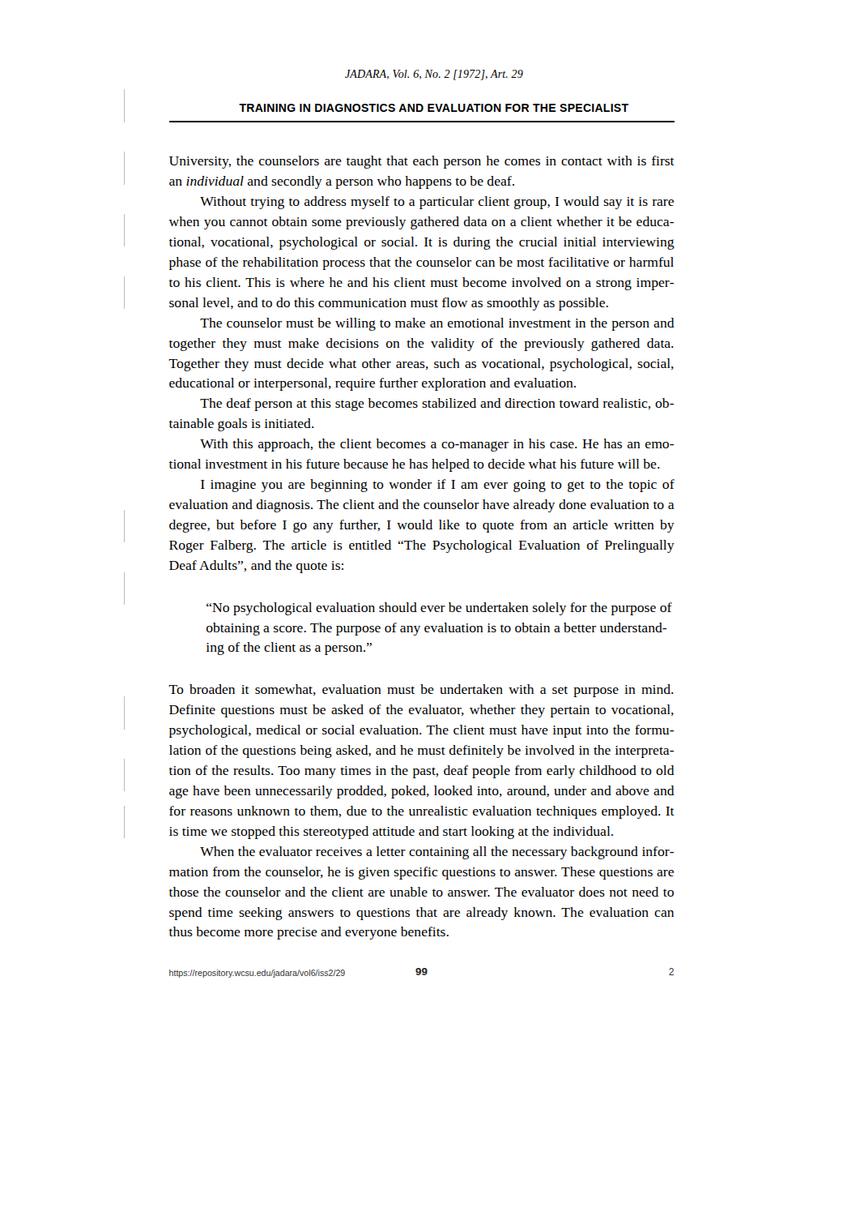JADARA, Vol. 6, No. 2 [1972], Art. 29
TRAINING IN DIAGNOSTICS AND EVALUATION FOR THE SPECIALIST
University, the counselors are taught that each person he comes in contact with is first an individual and secondly a person who happens to be deaf.
Without trying to address myself to a particular client group, I would say it is rare when you cannot obtain some previously gathered data on a client whether it be educational, vocational, psychological or social. It is during the crucial initial interviewing phase of the rehabilitation process that the counselor can be most facilitative or harmful to his client. This is where he and his client must become involved on a strong impersonal level, and to do this communication must flow as smoothly as possible.
The counselor must be willing to make an emotional investment in the person and together they must make decisions on the validity of the previously gathered data. Together they must decide what other areas, such as vocational, psychological, social, educational or interpersonal, require further exploration and evaluation.
The deaf person at this stage becomes stabilized and direction toward realistic, obtainable goals is initiated.
With this approach, the client becomes a co-manager in his case. He has an emotional investment in his future because he has helped to decide what his future will be.
I imagine you are beginning to wonder if I am ever going to get to the topic of evaluation and diagnosis. The client and the counselor have already done evaluation to a degree, but before I go any further, I would like to quote from an article written by Roger Falberg. The article is entitled “The Psychological Evaluation of Prelingually Deaf Adults”, and the quote is:
“No psychological evaluation should ever be undertaken solely for the purpose of obtaining a score. The purpose of any evaluation is to obtain a better understanding of the client as a person.”
To broaden it somewhat, evaluation must be undertaken with a set purpose in mind. Definite questions must be asked of the evaluator, whether they pertain to vocational, psychological, medical or social evaluation. The client must have input into the formulation of the questions being asked, and he must definitely be involved in the interpretation of the results. Too many times in the past, deaf people from early childhood to old age have been unnecessarily prodded, poked, looked into, around, under and above and for reasons unknown to them, due to the unrealistic evaluation techniques employed. It is time we stopped this stereotyped attitude and start looking at the individual.
When the evaluator receives a letter containing all the necessary background information from the counselor, he is given specific questions to answer. These questions are those the counselor and the client are unable to answer. The evaluator does not need to spend time seeking answers to questions that are already known. The evaluation can thus become more precise and everyone benefits.
99
https://repository.wcsu.edu/jadara/vol6/iss2/29
2